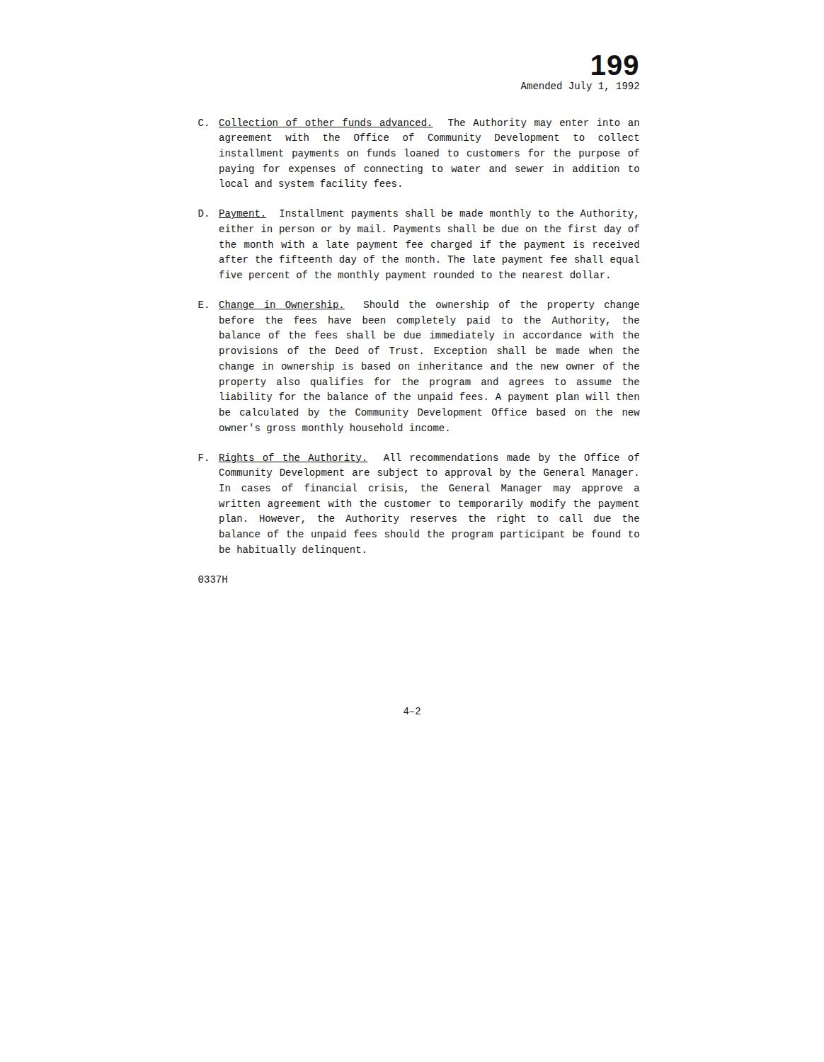199
Amended July 1, 1992
C. Collection of other funds advanced. The Authority may enter into an agreement with the Office of Community Development to collect installment payments on funds loaned to customers for the purpose of paying for expenses of connecting to water and sewer in addition to local and system facility fees.
D. Payment. Installment payments shall be made monthly to the Authority, either in person or by mail. Payments shall be due on the first day of the month with a late payment fee charged if the payment is received after the fifteenth day of the month. The late payment fee shall equal five percent of the monthly payment rounded to the nearest dollar.
E. Change in Ownership. Should the ownership of the property change before the fees have been completely paid to the Authority, the balance of the fees shall be due immediately in accordance with the provisions of the Deed of Trust. Exception shall be made when the change in ownership is based on inheritance and the new owner of the property also qualifies for the program and agrees to assume the liability for the balance of the unpaid fees. A payment plan will then be calculated by the Community Development Office based on the new owner's gross monthly household income.
F. Rights of the Authority. All recommendations made by the Office of Community Development are subject to approval by the General Manager. In cases of financial crisis, the General Manager may approve a written agreement with the customer to temporarily modify the payment plan. However, the Authority reserves the right to call due the balance of the unpaid fees should the program participant be found to be habitually delinquent.
0337H
4–2